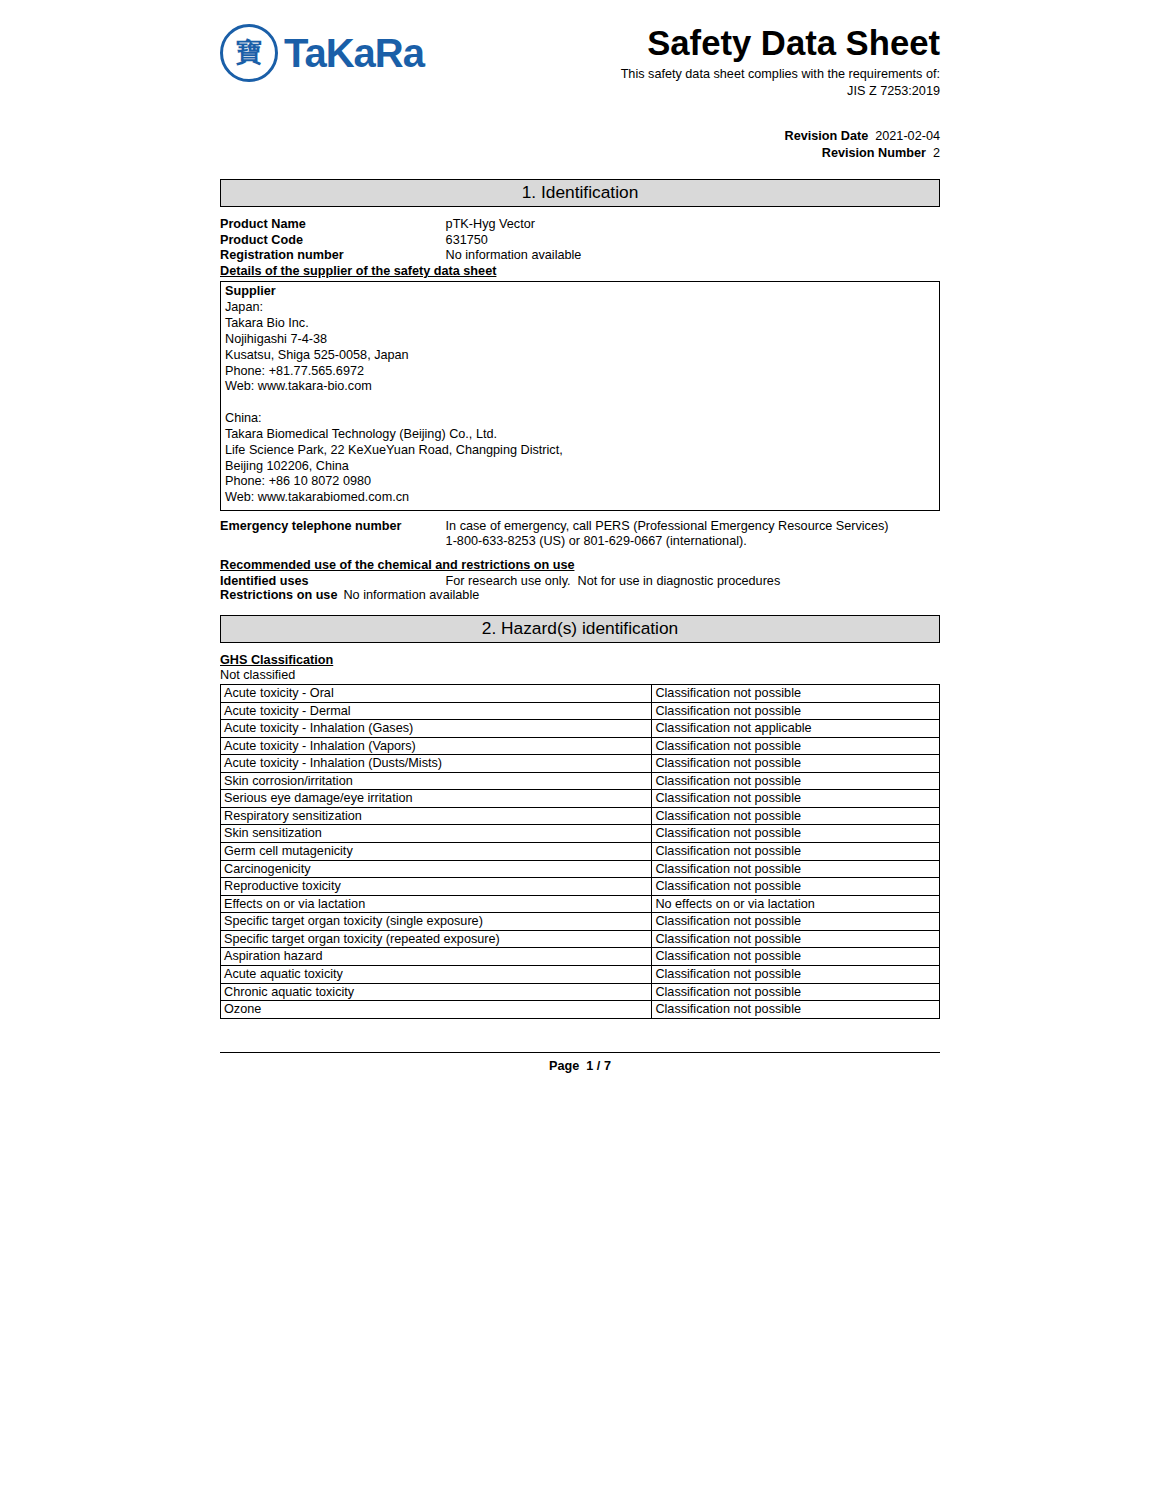寶
TaKaRa
Safety Data Sheet
This safety data sheet complies with the requirements of:
JIS Z 7253:2019
Revision Date 2021-02-04
Revision Number 2
1. Identification
| Product Name | pTK-Hyg Vector |
| Product Code | 631750 |
| Registration number | No information available |
| Details of the supplier of the safety data sheet |
Supplier
Japan:
Takara Bio Inc.
Nojihigashi 7-4-38
Kusatsu, Shiga 525-0058, Japan
Phone: +81.77.565.6972
Web: www.takara-bio.com
China:
Takara Biomedical Technology (Beijing) Co., Ltd.
Life Science Park, 22 KeXueYuan Road, Changping District,
Beijing 102206, China
Phone: +86 10 8072 0980
Web: www.takarabiomed.com.cn
| Emergency telephone number | In case of emergency, call PERS (Professional Emergency Resource Services) 1-800-633-8253 (US) or 801-629-0667 (international). |
Recommended use of the chemical and restrictions on use
| Identified uses | For research use only. Not for use in diagnostic procedures |
| Restrictions on use No information available |
2. Hazard(s) identification
GHS Classification
Not classified
| Acute toxicity - Oral | Classification not possible |
| Acute toxicity - Dermal | Classification not possible |
| Acute toxicity - Inhalation (Gases) | Classification not applicable |
| Acute toxicity - Inhalation (Vapors) | Classification not possible |
| Acute toxicity - Inhalation (Dusts/Mists) | Classification not possible |
| Skin corrosion/irritation | Classification not possible |
| Serious eye damage/eye irritation | Classification not possible |
| Respiratory sensitization | Classification not possible |
| Skin sensitization | Classification not possible |
| Germ cell mutagenicity | Classification not possible |
| Carcinogenicity | Classification not possible |
| Reproductive toxicity | Classification not possible |
| Effects on or via lactation | No effects on or via lactation |
| Specific target organ toxicity (single exposure) | Classification not possible |
| Specific target organ toxicity (repeated exposure) | Classification not possible |
| Aspiration hazard | Classification not possible |
| Acute aquatic toxicity | Classification not possible |
| Chronic aquatic toxicity | Classification not possible |
| Ozone | Classification not possible |
Page 1 / 7